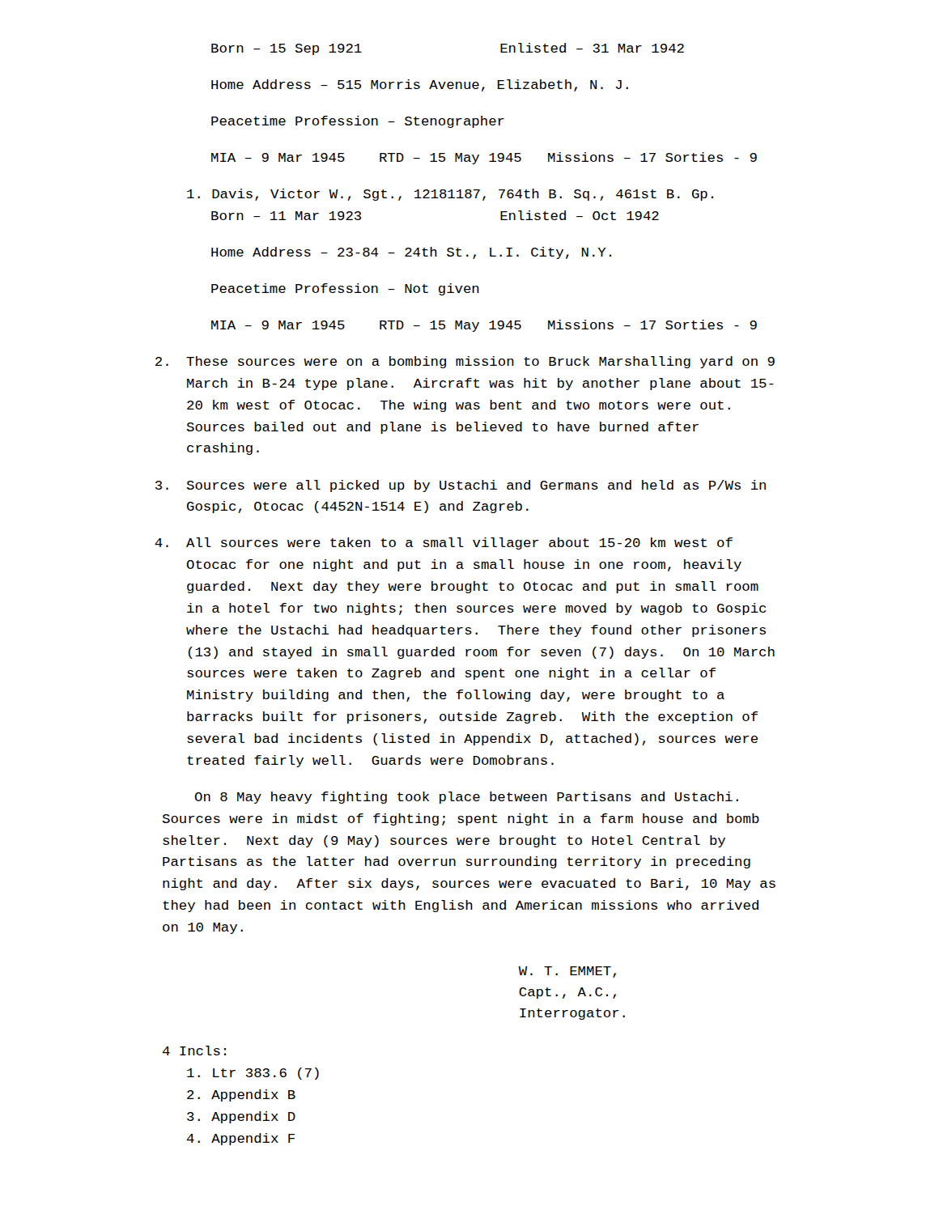Born – 15 Sep 1921 Enlisted – 31 Mar 1942
Home Address – 515 Morris Avenue, Elizabeth, N. J.
Peacetime Profession – Stenographer
MIA – 9 Mar 1945 RTD – 15 May 1945 Missions – 17 Sorties - 9
1. Davis, Victor W., Sgt., 12181187, 764th B. Sq., 461st B. Gp.
Born – 11 Mar 1923 Enlisted – Oct 1942
Home Address – 23-84 – 24th St., L.I. City, N.Y.
Peacetime Profession – Not given
MIA – 9 Mar 1945 RTD – 15 May 1945 Missions – 17 Sorties - 9
2. These sources were on a bombing mission to Bruck Marshalling yard on 9 March in B-24 type plane. Aircraft was hit by another plane about 15-20 km west of Otocac. The wing was bent and two motors were out. Sources bailed out and plane is believed to have burned after crashing.
3. Sources were all picked up by Ustachi and Germans and held as P/Ws in Gospic, Otocac (4452N-1514 E) and Zagreb.
4. All sources were taken to a small villager about 15-20 km west of Otocac for one night and put in a small house in one room, heavily guarded. Next day they were brought to Otocac and put in small room in a hotel for two nights; then sources were moved by wagob to Gospic where the Ustachi had headquarters. There they found other prisoners (13) and stayed in small guarded room for seven (7) days. On 10 March sources were taken to Zagreb and spent one night in a cellar of Ministry building and then, the following day, were brought to a barracks built for prisoners, outside Zagreb. With the exception of several bad incidents (listed in Appendix D, attached), sources were treated fairly well. Guards were Domobrans.
On 8 May heavy fighting took place between Partisans and Ustachi. Sources were in midst of fighting; spent night in a farm house and bomb shelter. Next day (9 May) sources were brought to Hotel Central by Partisans as the latter had overrun surrounding territory in preceding night and day. After six days, sources were evacuated to Bari, 10 May as they had been in contact with English and American missions who arrived on 10 May.
W. T. EMMET,
Capt., A.C.,
Interrogator.
4 Incls:
1. Ltr 383.6 (7)
2. Appendix B
3. Appendix D
4. Appendix F